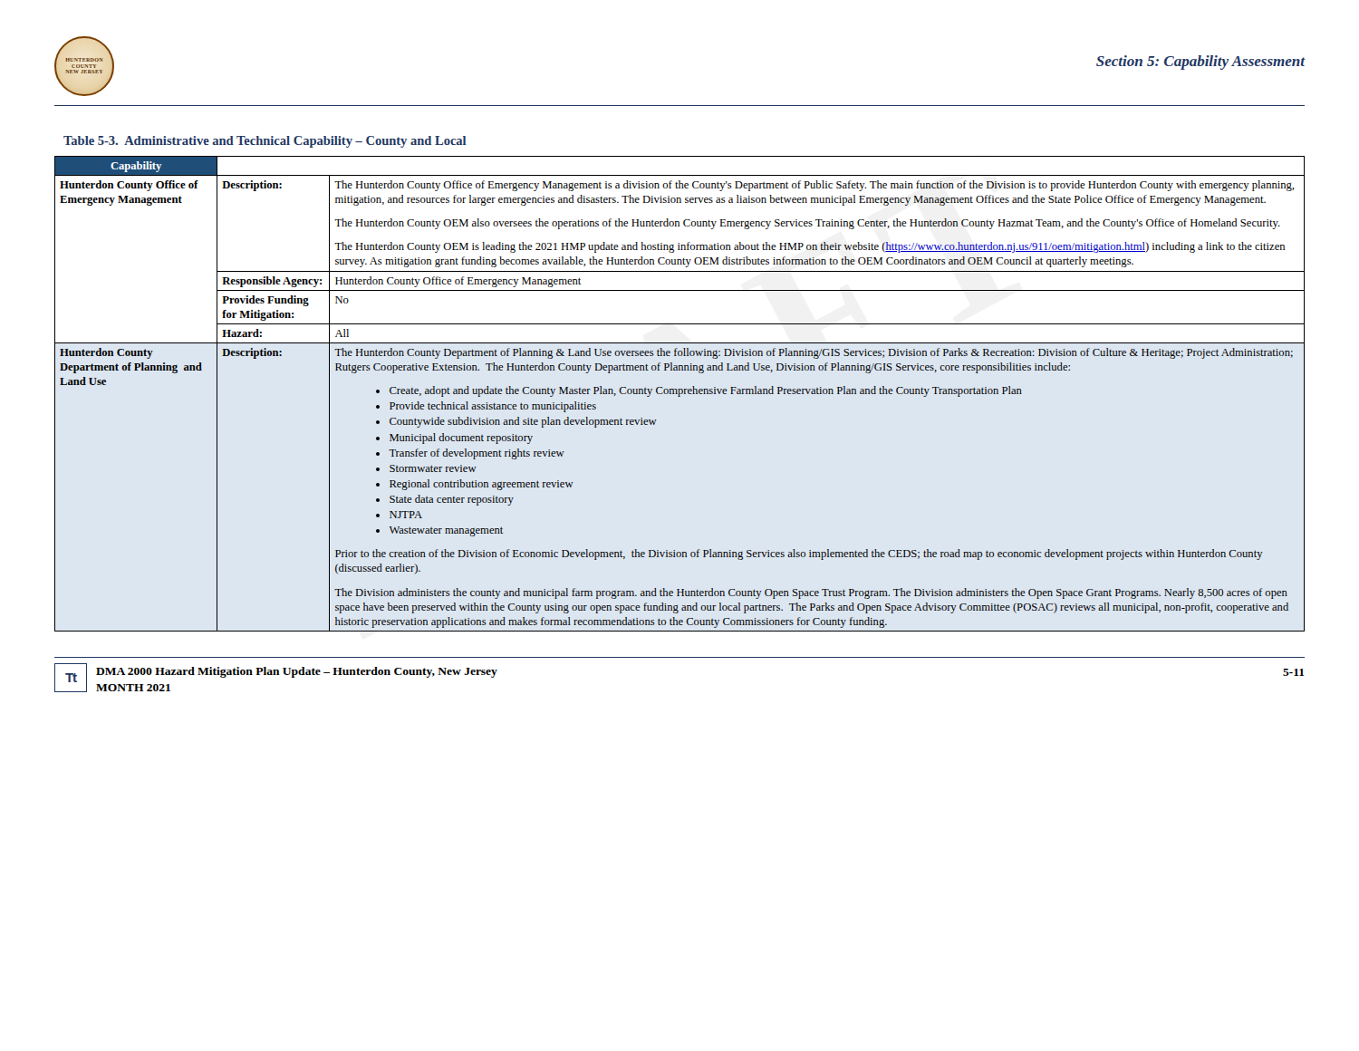DRAFT
HUNTERDON
COUNTY
NEW JERSEY
Section 5: Capability Assessment
Table 5-3. Administrative and Technical Capability – County and Local
| Capability | |
| --- | --- |
| Hunterdon County Office of Emergency Management | Description: | The Hunterdon County Office of Emergency Management is a division of the County's Department of Public Safety. The main function of the Division is to provide Hunterdon County with emergency planning, mitigation, and resources for larger emergencies and disasters. The Division serves as a liaison between municipal Emergency Management Offices and the State Police Office of Emergency Management. The Hunterdon County OEM also oversees the operations of the Hunterdon County Emergency Services Training Center, the Hunterdon County Hazmat Team, and the County's Office of Homeland Security. The Hunterdon County OEM is leading the 2021 HMP update and hosting information about the HMP on their website ( https://www.co.hunterdon.nj.us/911/oem/mitigation.html ) including a link to the citizen survey. As mitigation grant funding becomes available, the Hunterdon County OEM distributes information to the OEM Coordinators and OEM Council at quarterly meetings. |
| Responsible Agency: | Hunterdon County Office of Emergency Management |
| Provides Funding for Mitigation: | No |
| Hazard: | All |
| Hunterdon County Department of Planning and Land Use | Description: | The Hunterdon County Department of Planning & Land Use oversees the following: Division of Planning/GIS Services; Division of Parks & Recreation: Division of Culture & Heritage; Project Administration; Rutgers Cooperative Extension. The Hunterdon County Department of Planning and Land Use, Division of Planning/GIS Services, core responsibilities include: Create, adopt and update the County Master Plan, County Comprehensive Farmland Preservation Plan and the County Transportation Plan Provide technical assistance to municipalities Countywide subdivision and site plan development review Municipal document repository Transfer of development rights review Stormwater review Regional contribution agreement review State data center repository NJTPA Wastewater management Prior to the creation of the Division of Economic Development, the Division of Planning Services also implemented the CEDS; the road map to economic development projects within Hunterdon County (discussed earlier). The Division administers the county and municipal farm program. and the Hunterdon County Open Space Trust Program. The Division administers the Open Space Grant Programs. Nearly 8,500 acres of open space have been preserved within the County using our open space funding and our local partners. The Parks and Open Space Advisory Committee (POSAC) reviews all municipal, non-profit, cooperative and historic preservation applications and makes formal recommendations to the County Commissioners for County funding. |
Tt
DMA 2000 Hazard Mitigation Plan Update – Hunterdon County, New Jersey
MONTH 2021
5-11